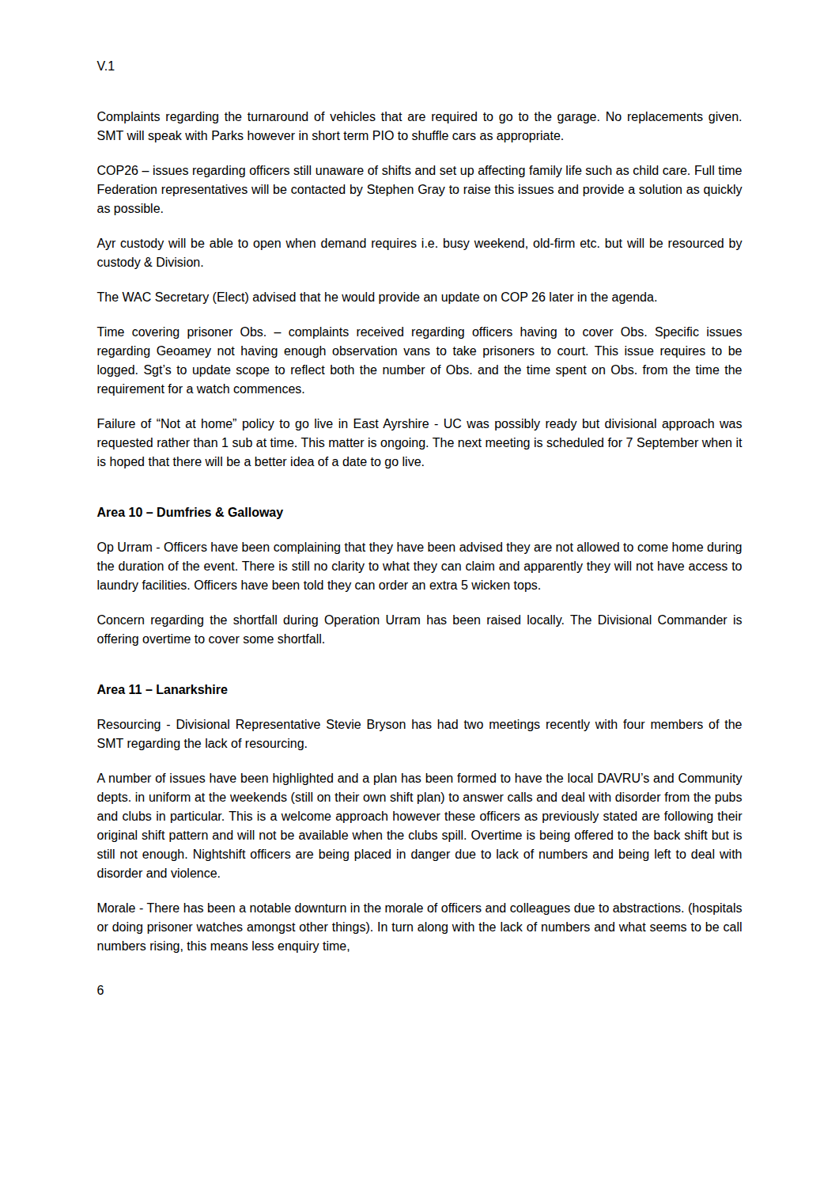V.1
Complaints regarding the turnaround of vehicles that are required to go to the garage. No replacements given. SMT will speak with Parks however in short term PIO to shuffle cars as appropriate.
COP26 – issues regarding officers still unaware of shifts and set up affecting family life such as child care. Full time Federation representatives will be contacted by Stephen Gray to raise this issues and provide a solution as quickly as possible.
Ayr custody will be able to open when demand requires i.e. busy weekend, old-firm etc. but will be resourced by custody & Division.
The WAC Secretary (Elect) advised that he would provide an update on COP 26 later in the agenda.
Time covering prisoner Obs. – complaints received regarding officers having to cover Obs. Specific issues regarding Geoamey not having enough observation vans to take prisoners to court. This issue requires to be logged. Sgt’s to update scope to reflect both the number of Obs. and the time spent on Obs. from the time the requirement for a watch commences.
Failure of “Not at home” policy to go live in East Ayrshire - UC was possibly ready but divisional approach was requested rather than 1 sub at time. This matter is ongoing. The next meeting is scheduled for 7 September when it is hoped that there will be a better idea of a date to go live.
Area 10 – Dumfries & Galloway
Op Urram - Officers have been complaining that they have been advised they are not allowed to come home during the duration of the event. There is still no clarity to what they can claim and apparently they will not have access to laundry facilities. Officers have been told they can order an extra 5 wicken tops.
Concern regarding the shortfall during Operation Urram has been raised locally. The Divisional Commander is offering overtime to cover some shortfall.
Area 11 – Lanarkshire
Resourcing - Divisional Representative Stevie Bryson has had two meetings recently with four members of the SMT regarding the lack of resourcing.
A number of issues have been highlighted and a plan has been formed to have the local DAVRU’s and Community depts. in uniform at the weekends (still on their own shift plan) to answer calls and deal with disorder from the pubs and clubs in particular. This is a welcome approach however these officers as previously stated are following their original shift pattern and will not be available when the clubs spill. Overtime is being offered to the back shift but is still not enough. Nightshift officers are being placed in danger due to lack of numbers and being left to deal with disorder and violence.
Morale - There has been a notable downturn in the morale of officers and colleagues due to abstractions. (hospitals or doing prisoner watches amongst other things). In turn along with the lack of numbers and what seems to be call numbers rising, this means less enquiry time,
6